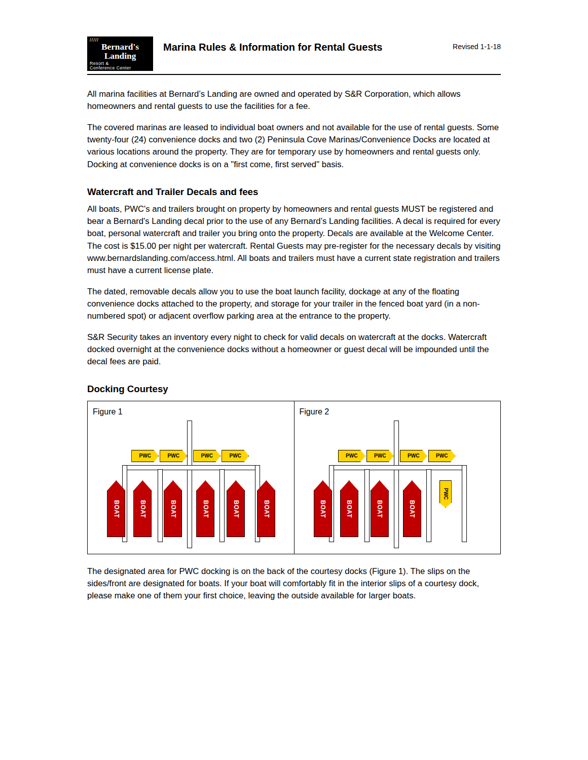///// Bernard's Landing Resort &
Conference Center
Marina Rules & Information for Rental Guests
Revised 1-1-18
All marina facilities at Bernard’s Landing are owned and operated by S&R Corporation, which allows homeowners and rental guests to use the facilities for a fee.
The covered marinas are leased to individual boat owners and not available for the use of rental guests. Some twenty-four (24) convenience docks and two (2) Peninsula Cove Marinas/Convenience Docks are located at various locations around the property. They are for temporary use by homeowners and rental guests only. Docking at convenience docks is on a "first come, first served" basis.
Watercraft and Trailer Decals and fees
All boats, PWC's and trailers brought on property by homeowners and rental guests MUST be registered and bear a Bernard's Landing decal prior to the use of any Bernard’s Landing facilities. A decal is required for every boat, personal watercraft and trailer you bring onto the property. Decals are available at the Welcome Center. The cost is $15.00 per night per watercraft. Rental Guests may pre-register for the necessary decals by visiting www.bernardslanding.com/access.html. All boats and trailers must have a current state registration and trailers must have a current license plate.
The dated, removable decals allow you to use the boat launch facility, dockage at any of the floating convenience docks attached to the property, and storage for your trailer in the fenced boat yard (in a non-numbered spot) or adjacent overflow parking area at the entrance to the property.
S&R Security takes an inventory every night to check for valid decals on watercraft at the docks. Watercraft docked overnight at the convenience docks without a homeowner or guest decal will be impounded until the decal fees are paid.
Docking Courtesy
Figure 1
PWC
PWC
PWC
PWC
BOAT
BOAT
BOAT
BOAT
BOAT
BOAT
Figure 2
PWC
PWC
PWC
PWC
BOAT
BOAT
BOAT
BOAT
PWC
The designated area for PWC docking is on the back of the courtesy docks (Figure 1). The slips on the sides/front are designated for boats. If your boat will comfortably fit in the interior slips of a courtesy dock, please make one of them your first choice, leaving the outside available for larger boats.